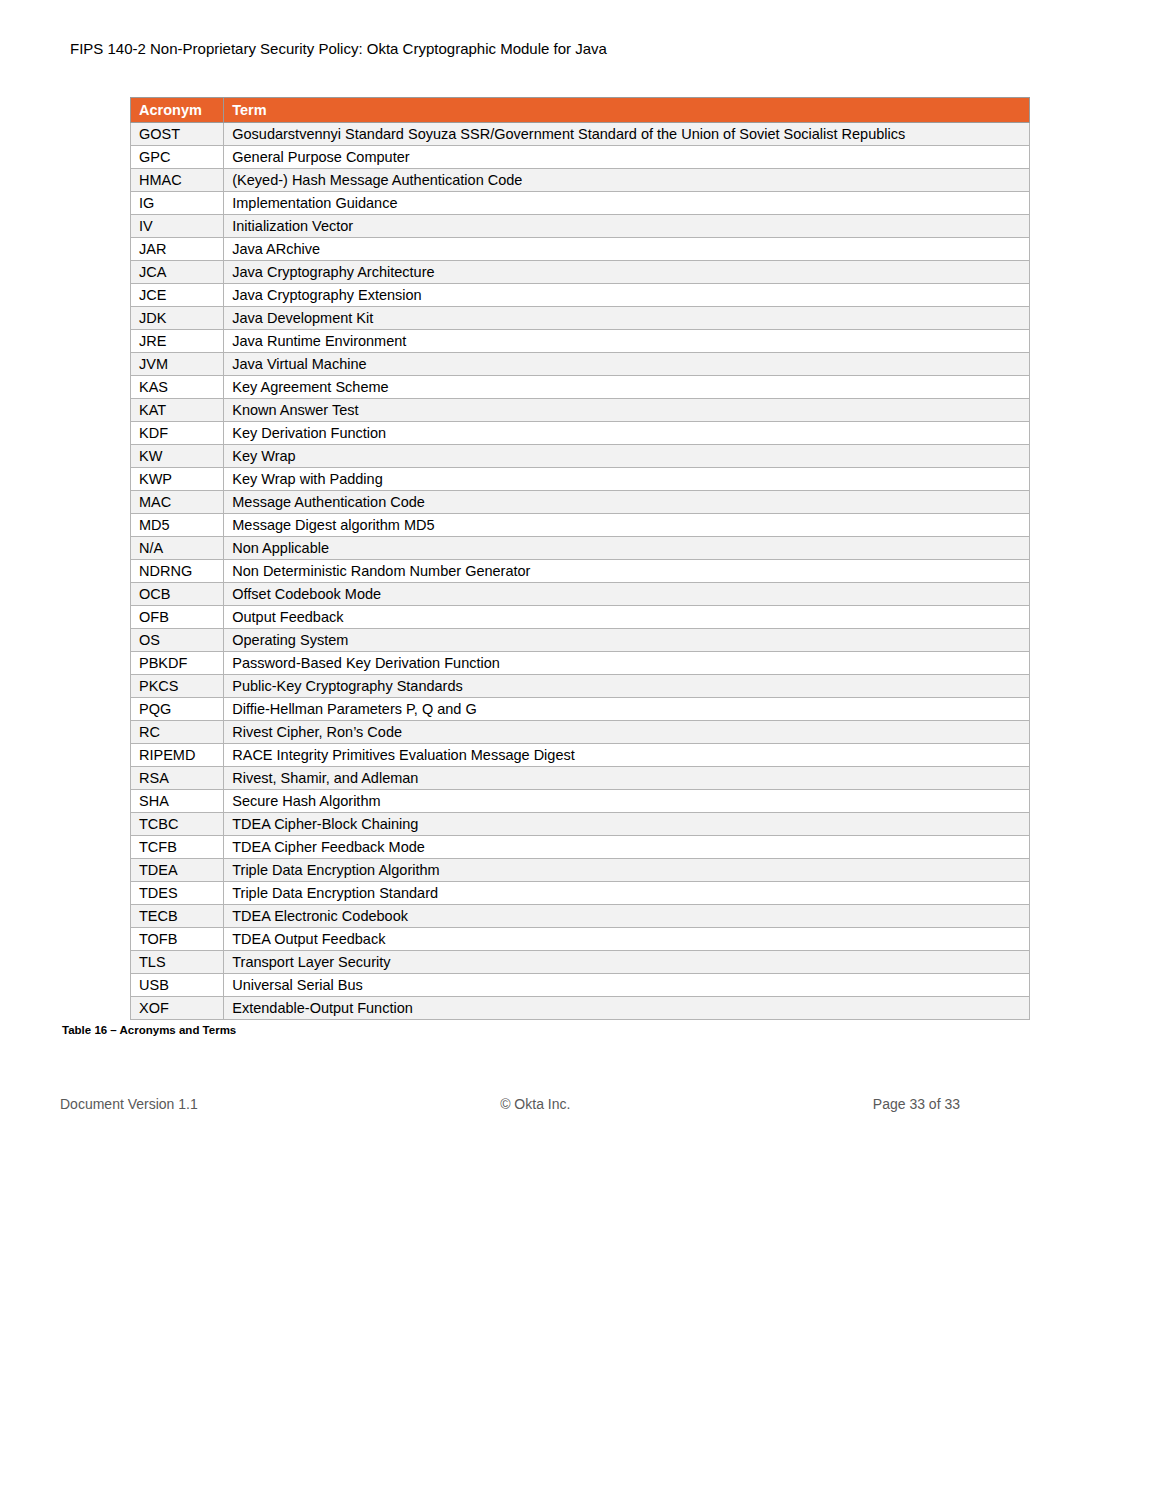FIPS 140-2 Non-Proprietary Security Policy: Okta Cryptographic Module for Java
| Acronym | Term |
| --- | --- |
| GOST | Gosudarstvennyi Standard Soyuza SSR/Government Standard of the Union of Soviet Socialist Republics |
| GPC | General Purpose Computer |
| HMAC | (Keyed-) Hash Message Authentication Code |
| IG | Implementation Guidance |
| IV | Initialization Vector |
| JAR | Java ARchive |
| JCA | Java Cryptography Architecture |
| JCE | Java Cryptography Extension |
| JDK | Java Development Kit |
| JRE | Java Runtime Environment |
| JVM | Java Virtual Machine |
| KAS | Key Agreement Scheme |
| KAT | Known Answer Test |
| KDF | Key Derivation Function |
| KW | Key Wrap |
| KWP | Key Wrap with Padding |
| MAC | Message Authentication Code |
| MD5 | Message Digest algorithm MD5 |
| N/A | Non Applicable |
| NDRNG | Non Deterministic Random Number Generator |
| OCB | Offset Codebook Mode |
| OFB | Output Feedback |
| OS | Operating System |
| PBKDF | Password-Based Key Derivation Function |
| PKCS | Public-Key Cryptography Standards |
| PQG | Diffie-Hellman Parameters P, Q and G |
| RC | Rivest Cipher, Ron’s Code |
| RIPEMD | RACE Integrity Primitives Evaluation Message Digest |
| RSA | Rivest, Shamir, and Adleman |
| SHA | Secure Hash Algorithm |
| TCBC | TDEA Cipher-Block Chaining |
| TCFB | TDEA Cipher Feedback Mode |
| TDEA | Triple Data Encryption Algorithm |
| TDES | Triple Data Encryption Standard |
| TECB | TDEA Electronic Codebook |
| TOFB | TDEA Output Feedback |
| TLS | Transport Layer Security |
| USB | Universal Serial Bus |
| XOF | Extendable-Output Function |
Table 16 – Acronyms and Terms
Document Version 1.1 © Okta Inc. Page 33 of 33